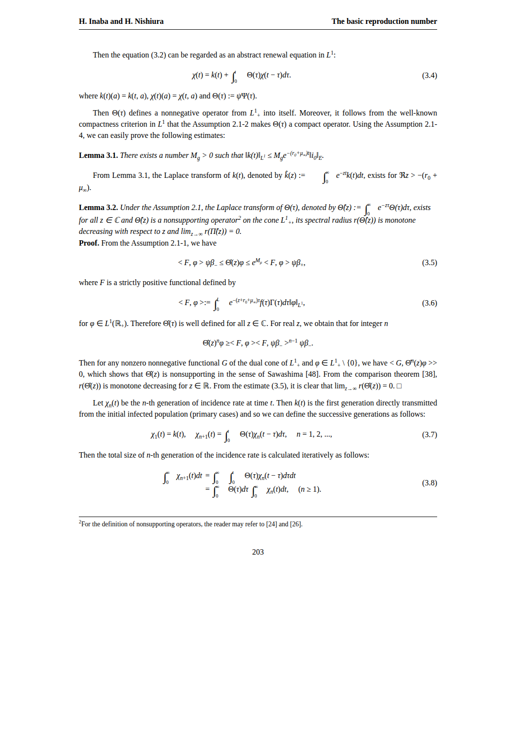H. Inaba and H. Nishiura The basic reproduction number
Then the equation (3.2) can be regarded as an abstract renewal equation in L1:
χ(t) = k(t) + ∫t 0 Θ(τ)χ(t − τ)dτ. (3.4)
where k(t)(a) = k(t, a), χ(t)(a) = χ(t, a) and Θ(τ) := ψ Ψ(τ).
Then Θ(τ) defines a nonnegative operator from L1+ into itself. Moreover, it follows from the well-known compactness criterion in L1 that the Assumption 2.1-2 makes Θ(τ) a compact operator. Using the Assumption 2.1-4, we can easily prove the following estimates:
Lemma 3.1. There exists a number Mg > 0 such that ‖k(t)‖L1 ≤ Mge−(r0+μ∞)t‖i0‖E.
From Lemma 3.1, the Laplace transform of k(t), denoted by k̂(z) := ∫∞0 e−ztk(t)dt, exists for ℜz > −(r0 + μ∞).
Lemma 3.2. Under the Assumption 2.1, the Laplace transform of Θ(τ), denoted by Θ̂(z) := ∫∞0 e−zτΘ(τ)dτ, exists for all z ∈ ℂ and Θ̂(z) is a nonsupporting operator2 on the cone L1+, its spectral radius r(Θ̂(z)) is monotone decreasing with respect to z and limz→∞ r(Π̂(z)) = 0.
Proof. From the Assumption 2.1-1, we have
< F, φ > ψβ− ≤ Θ̂(z)φ ≤ eMμ < F, φ > ψβ+, (3.5)
where F is a strictly positive functional defined by
< F, φ >:= ∫L 0 e−(z+r0+μ∞)τf(τ)Γ(τ)dτ‖φ‖L1, (3.6)
for φ ∈ L1(ℝ+). Therefore Θ̂(τ) is well defined for all z ∈ ℂ. For real z, we obtain that for integer n
Θ̂(z)nφ ≥< F, φ >< F, ψβ− >n−1 ψβ−.
Then for any nonzero nonnegative functional G of the dual cone of L1+ and φ ∈ L1+ \ {0}, we have < G, Θ̂n(z)φ >> 0, which shows that Θ̂(z) is nonsupporting in the sense of Sawashima [48]. From the comparison theorem [38], r(Θ̂(z)) is monotone decreasing for z ∈ ℝ. From the estimate (3.5), it is clear that limz→∞ r(Θ̂(z)) = 0. □
Let χn(t) be the n-th generation of incidence rate at time t. Then k(t) is the first generation directly transmitted from the initial infected population (primary cases) and so we can define the successive generations as follows:
χ1(t) = k(t), χn+1(t) = ∫t 0 Θ(τ)χn(t − τ)dτ, n = 1, 2, ..., (3.7)
Then the total size of n-th generation of the incidence rate is calculated iteratively as follows:
| ∫ ∞ 0 χ n +1 ( t ) dt | = ∫ ∞ 0 ∫ t 0 Θ( τ ) χ n ( t − τ ) dτdt |
| | = ∫ ∞ 0 Θ( τ ) dτ ∫ ∞ 0 χ n ( t ) dt , ( n ≥ 1). |
(3.8)
2For the definition of nonsupporting operators, the reader may refer to [24] and [26].
203